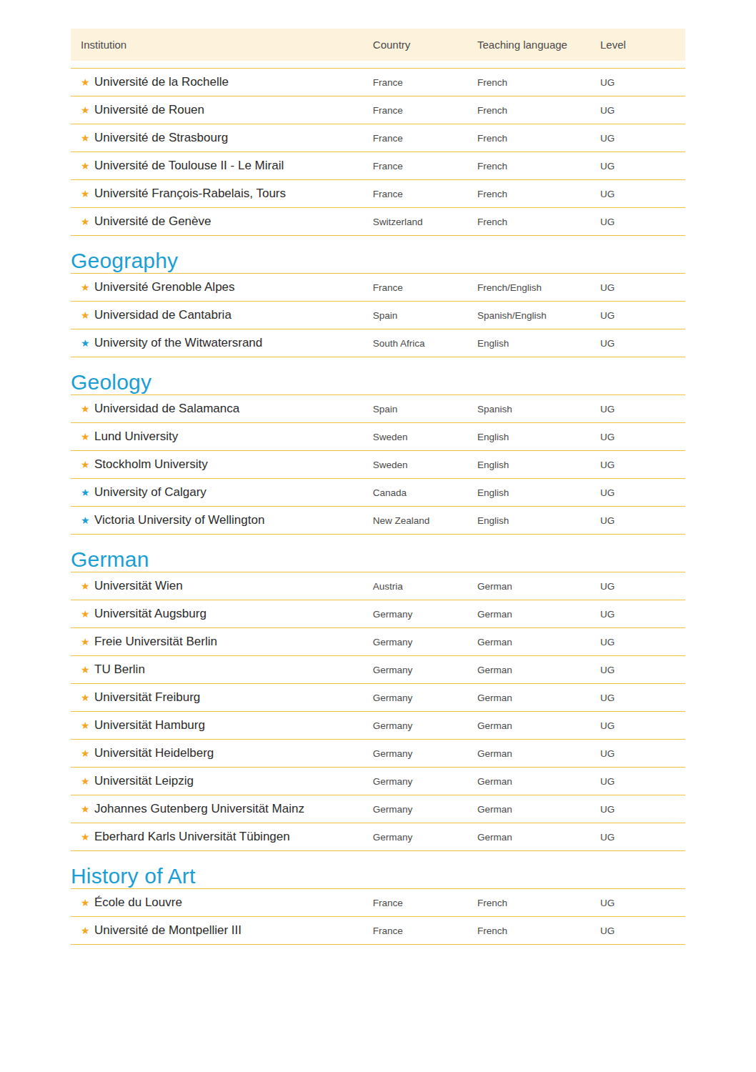| Institution | Country | Teaching language | Level |
| --- | --- | --- | --- |
| ★ Université de la Rochelle | France | French | UG |
| ★ Université de Rouen | France | French | UG |
| ★ Université de Strasbourg | France | French | UG |
| ★ Université de Toulouse II - Le Mirail | France | French | UG |
| ★ Université François-Rabelais, Tours | France | French | UG |
| ★ Université de Genève | Switzerland | French | UG |
| Geography |
| ★ Université Grenoble Alpes | France | French/English | UG |
| ★ Universidad de Cantabria | Spain | Spanish/English | UG |
| ★ University of the Witwatersrand | South Africa | English | UG |
| Geology |
| ★ Universidad de Salamanca | Spain | Spanish | UG |
| ★ Lund University | Sweden | English | UG |
| ★ Stockholm University | Sweden | English | UG |
| ★ University of Calgary | Canada | English | UG |
| ★ Victoria University of Wellington | New Zealand | English | UG |
| German |
| ★ Universität Wien | Austria | German | UG |
| ★ Universität Augsburg | Germany | German | UG |
| ★ Freie Universität Berlin | Germany | German | UG |
| ★ TU Berlin | Germany | German | UG |
| ★ Universität Freiburg | Germany | German | UG |
| ★ Universität Hamburg | Germany | German | UG |
| ★ Universität Heidelberg | Germany | German | UG |
| ★ Universität Leipzig | Germany | German | UG |
| ★ Johannes Gutenberg Universität Mainz | Germany | German | UG |
| ★ Eberhard Karls Universität Tübingen | Germany | German | UG |
| History of Art |
| ★ École du Louvre | France | French | UG |
| ★ Université de Montpellier III | France | French | UG |